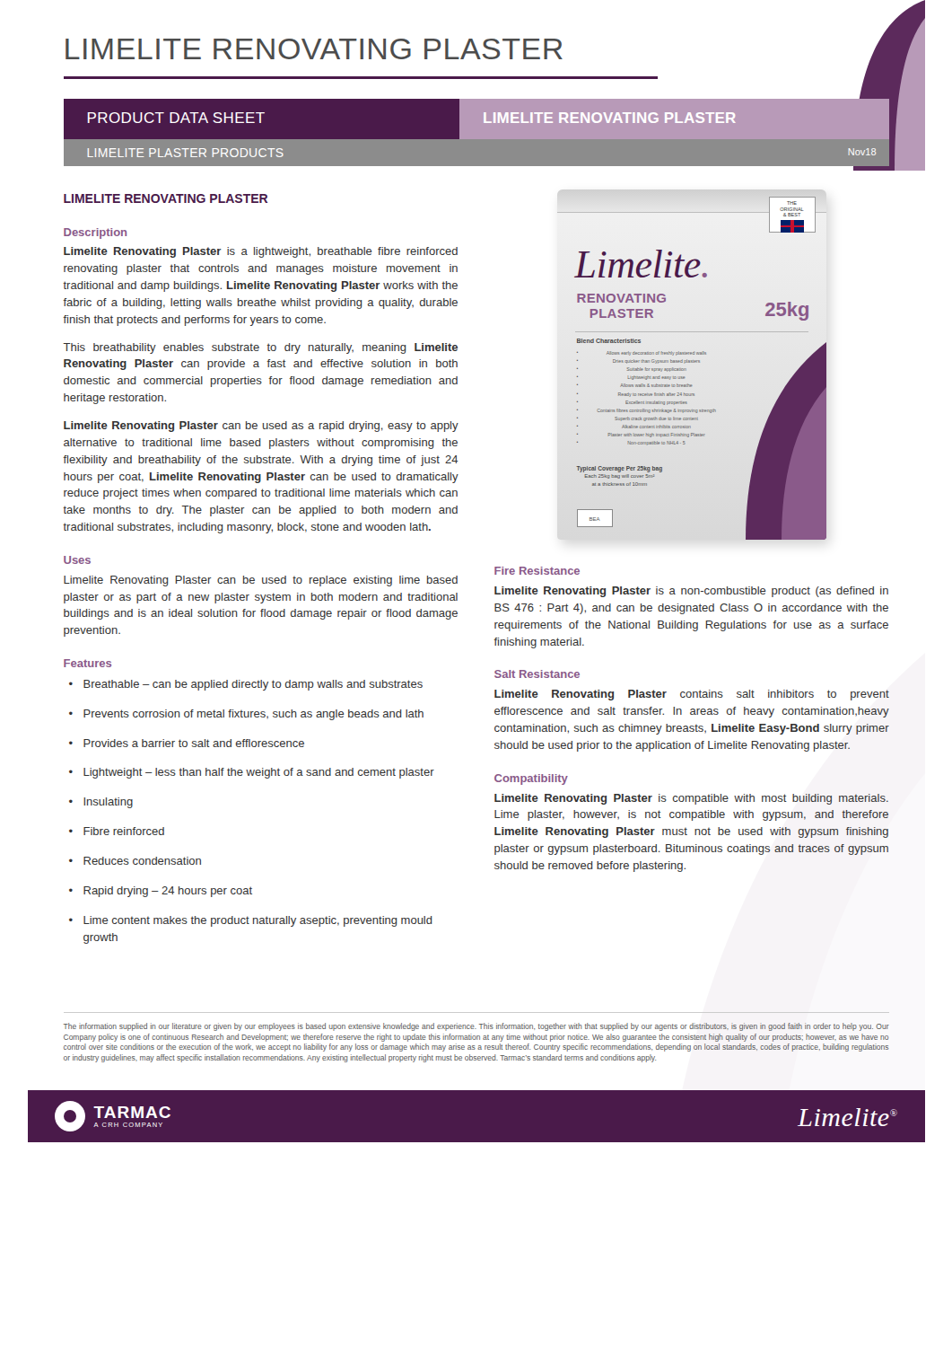LIMELITE RENOVATING PLASTER
PRODUCT DATA SHEET
LIMELITE RENOVATING PLASTER
LIMELITE PLASTER PRODUCTS
Nov18
LIMELITE RENOVATING PLASTER
Description
Limelite Renovating Plaster is a lightweight, breathable fibre reinforced renovating plaster that controls and manages moisture movement in traditional and damp buildings. Limelite Renovating Plaster works with the fabric of a building, letting walls breathe whilst providing a quality, durable finish that protects and performs for years to come.
This breathability enables substrate to dry naturally, meaning Limelite Renovating Plaster can provide a fast and effective solution in both domestic and commercial properties for flood damage remediation and heritage restoration.
Limelite Renovating Plaster can be used as a rapid drying, easy to apply alternative to traditional lime based plasters without compromising the flexibility and breathability of the substrate. With a drying time of just 24 hours per coat, Limelite Renovating Plaster can be used to dramatically reduce project times when compared to traditional lime materials which can take months to dry. The plaster can be applied to both modern and traditional substrates, including masonry, block, stone and wooden lath.
Uses
Limelite Renovating Plaster can be used to replace existing lime based plaster or as part of a new plaster system in both modern and traditional buildings and is an ideal solution for flood damage repair or flood damage prevention.
Features
Breathable – can be applied directly to damp walls and substrates
Prevents corrosion of metal fixtures, such as angle beads and lath
Provides a barrier to salt and efflorescence
Lightweight – less than half the weight of a sand and cement plaster
Insulating
Fibre reinforced
Reduces condensation
Rapid drying – 24 hours per coat
Lime content makes the product naturally aseptic, preventing mould growth
THE
ORIGINAL
& BEST
Limelite.
RENOVATING
PLASTER
25kg
Blend Characteristics
Allows early decoration of freshly plastered walls
Dries quicker than Gypsum based plasters
Suitable for spray application
Lightweight and easy to use
Allows walls & substrate to breathe
Ready to receive finish after 24 hours
Excellent insulating properties
Contains fibres controlling shrinkage & improving strength
Superb crack growth due to lime content
Alkaline content inhibits corrosion
Plaster with lower high impact Finishing Plaster
Non-compatible to NHL4 - 5
Typical Coverage Per 25kg bag
Each 25kg bag will cover 5m²
at a thickness of 10mm
BEA
Fire Resistance
Limelite Renovating Plaster is a non-combustible product (as defined in BS 476 : Part 4), and can be designated Class O in accordance with the requirements of the National Building Regulations for use as a surface finishing material.
Salt Resistance
Limelite Renovating Plaster contains salt inhibitors to prevent efflorescence and salt transfer. In areas of heavy contamination,heavy contamination, such as chimney breasts, Limelite Easy-Bond slurry primer should be used prior to the application of Limelite Renovating plaster.
Compatibility
Limelite Renovating Plaster is compatible with most building materials. Lime plaster, however, is not compatible with gypsum, and therefore Limelite Renovating Plaster must not be used with gypsum finishing plaster or gypsum plasterboard. Bituminous coatings and traces of gypsum should be removed before plastering.
The information supplied in our literature or given by our employees is based upon extensive knowledge and experience. This information, together with that supplied by our agents or distributors, is given in good faith in order to help you. Our Company policy is one of continuous Research and Development; we therefore reserve the right to update this information at any time without prior notice. We also guarantee the consistent high quality of our products; however, as we have no control over site conditions or the execution of the work, we accept no liability for any loss or damage which may arise as a result thereof. Country specific recommendations, depending on local standards, codes of practice, building regulations or industry guidelines, may affect specific installation recommendations. Any existing intellectual property right must be observed. Tarmac’s standard terms and conditions apply.
TARMAC
A CRH COMPANY
Limelite®